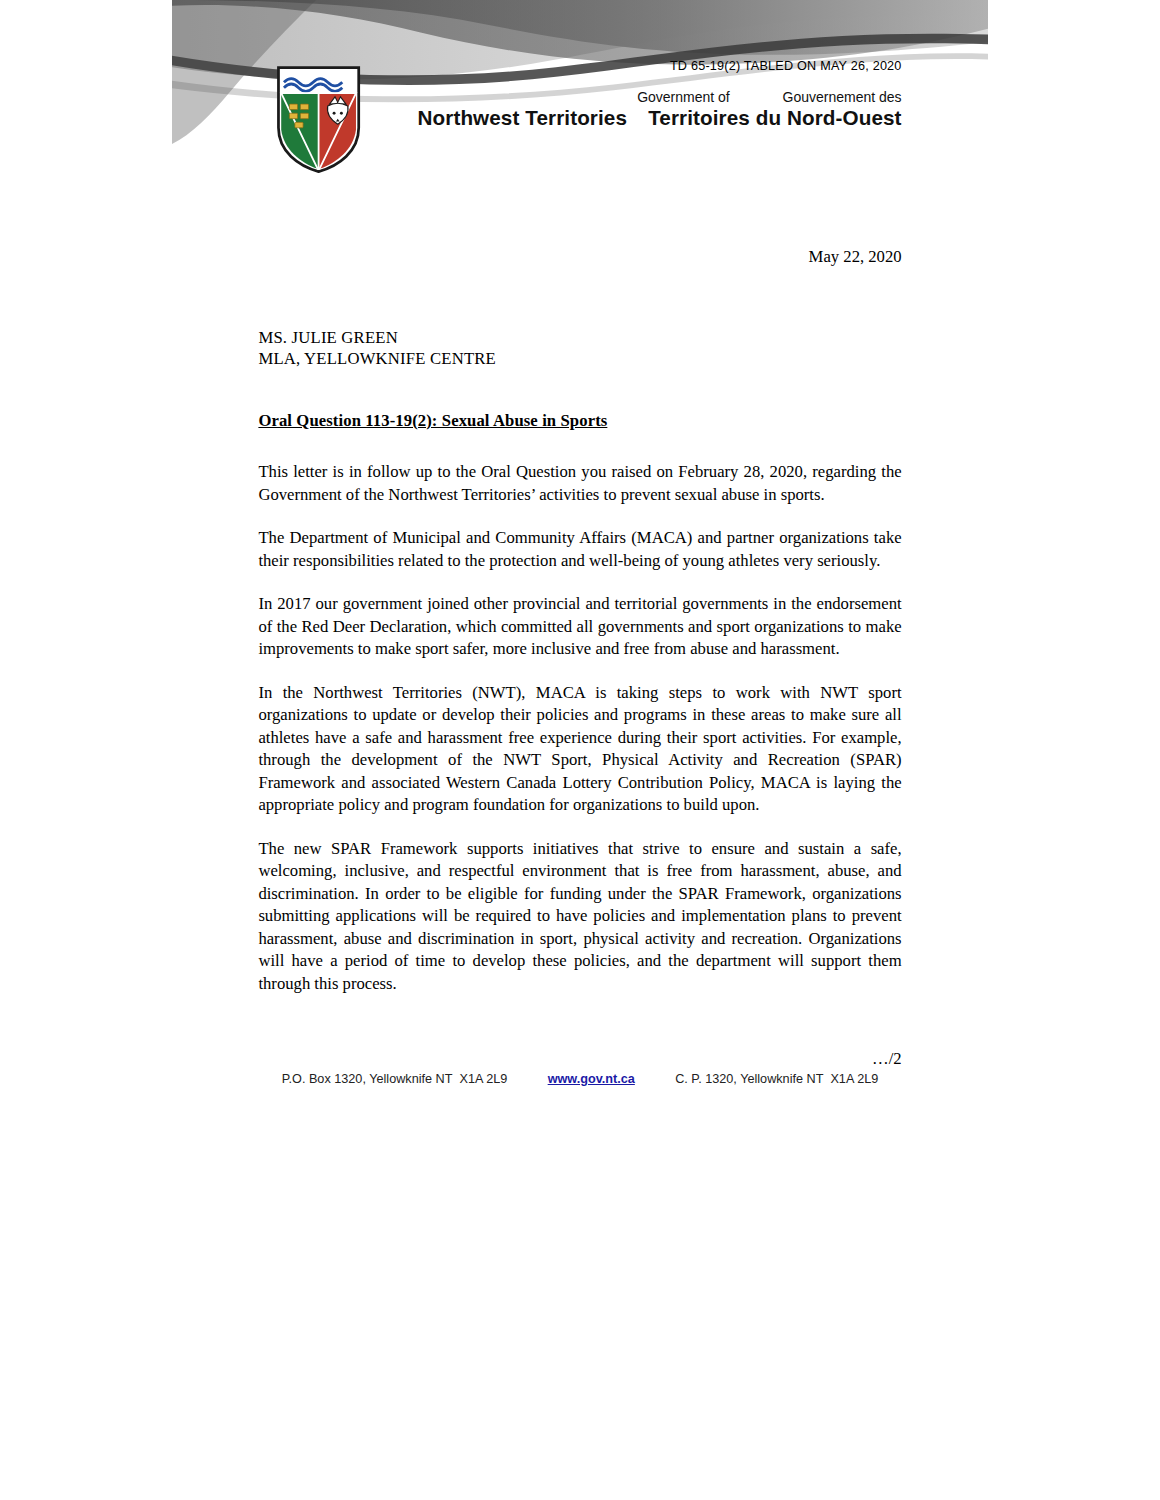TD 65-19(2) TABLED ON MAY 26, 2020
Government of Gouvernement des
Northwest Territories Territoires du Nord-Ouest
May 22, 2020
MS. JULIE GREEN
MLA, YELLOWKNIFE CENTRE
Oral Question 113-19(2): Sexual Abuse in Sports
This letter is in follow up to the Oral Question you raised on February 28, 2020, regarding the Government of the Northwest Territories’ activities to prevent sexual abuse in sports.
The Department of Municipal and Community Affairs (MACA) and partner organizations take their responsibilities related to the protection and well-being of young athletes very seriously.
In 2017 our government joined other provincial and territorial governments in the endorsement of the Red Deer Declaration, which committed all governments and sport organizations to make improvements to make sport safer, more inclusive and free from abuse and harassment.
In the Northwest Territories (NWT), MACA is taking steps to work with NWT sport organizations to update or develop their policies and programs in these areas to make sure all athletes have a safe and harassment free experience during their sport activities. For example, through the development of the NWT Sport, Physical Activity and Recreation (SPAR) Framework and associated Western Canada Lottery Contribution Policy, MACA is laying the appropriate policy and program foundation for organizations to build upon.
The new SPAR Framework supports initiatives that strive to ensure and sustain a safe, welcoming, inclusive, and respectful environment that is free from harassment, abuse, and discrimination. In order to be eligible for funding under the SPAR Framework, organizations submitting applications will be required to have policies and implementation plans to prevent harassment, abuse and discrimination in sport, physical activity and recreation. Organizations will have a period of time to develop these policies, and the department will support them through this process.
…/2
P.O. Box 1320, Yellowknife NT X1A 2L9 www.gov.nt.ca C. P. 1320, Yellowknife NT X1A 2L9